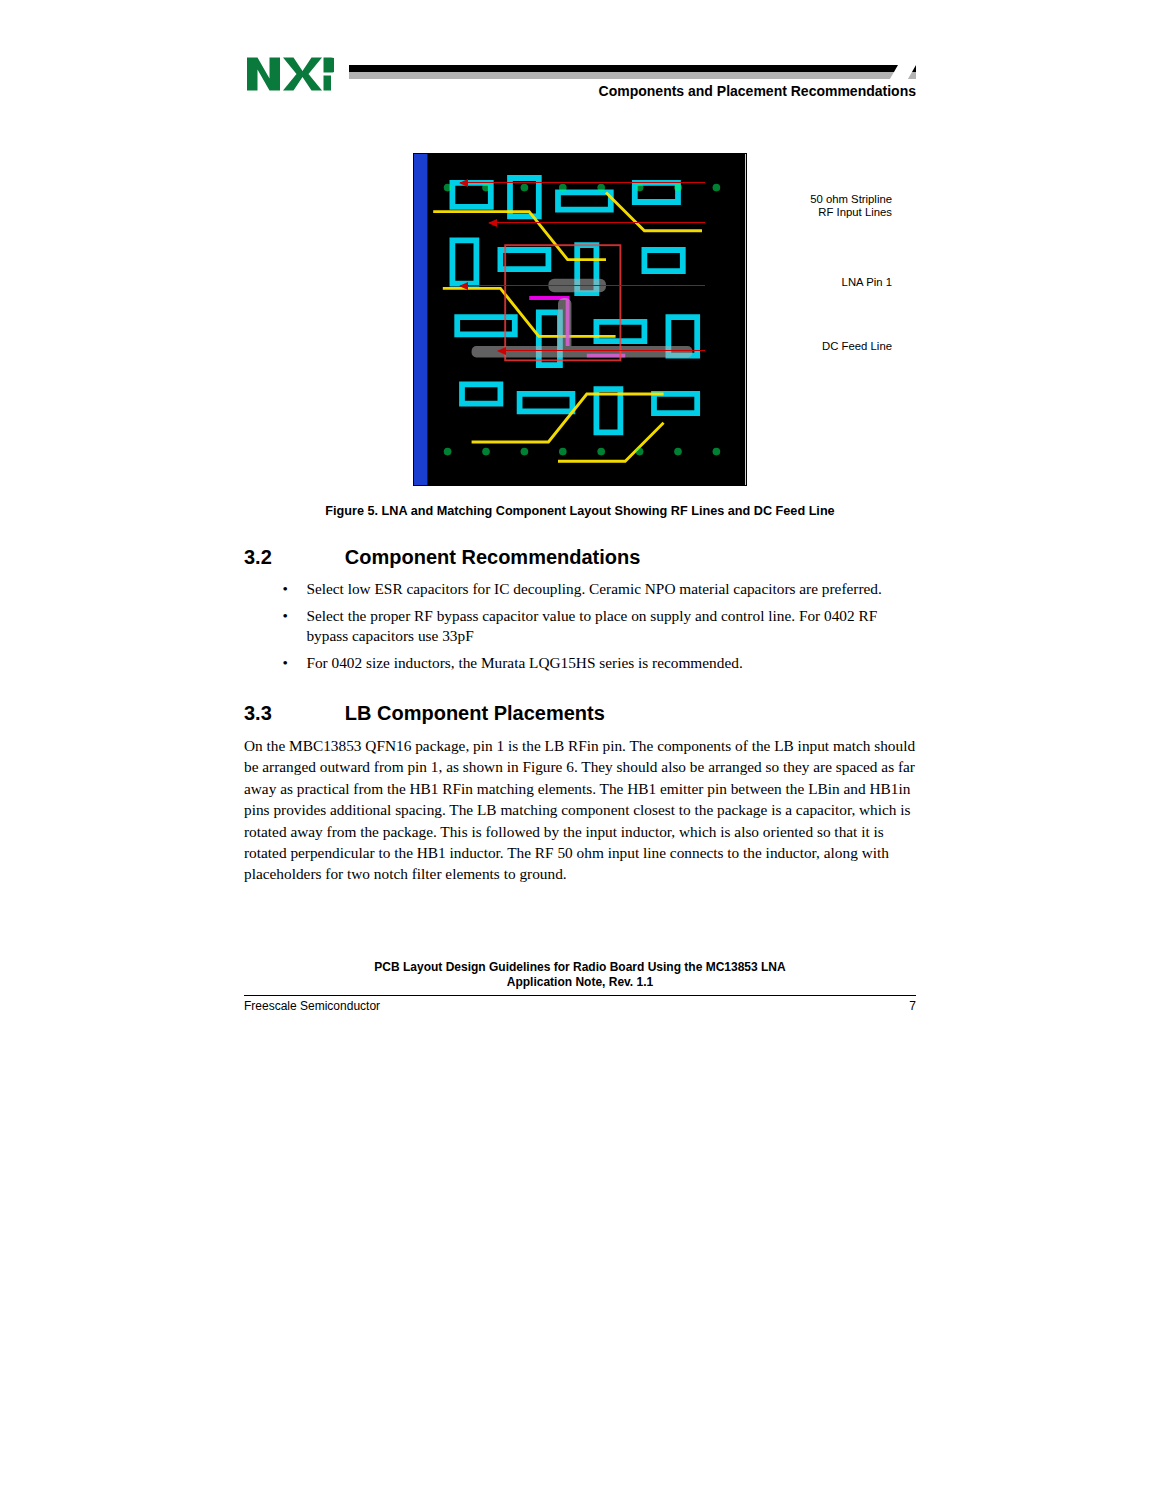Components and Placement Recommendations
50 ohm Stripline
RF Input Lines
LNA Pin 1
DC Feed Line
Figure 5. LNA and Matching Component Layout Showing RF Lines and DC Feed Line
3.2 Component Recommendations
Select low ESR capacitors for IC decoupling. Ceramic NPO material capacitors are preferred.
Select the proper RF bypass capacitor value to place on supply and control line. For 0402 RF bypass capacitors use 33pF
For 0402 size inductors, the Murata LQG15HS series is recommended.
3.3 LB Component Placements
On the MBC13853 QFN16 package, pin 1 is the LB RFin pin. The components of the LB input match should be arranged outward from pin 1, as shown in Figure 6. They should also be arranged so they are spaced as far away as practical from the HB1 RFin matching elements. The HB1 emitter pin between the LBin and HB1in pins provides additional spacing. The LB matching component closest to the package is a capacitor, which is rotated away from the package. This is followed by the input inductor, which is also oriented so that it is rotated perpendicular to the HB1 inductor. The RF 50 ohm input line connects to the inductor, along with placeholders for two notch filter elements to ground.
PCB Layout Design Guidelines for Radio Board Using the MC13853 LNA
Application Note, Rev. 1.1
Freescale Semiconductor 7